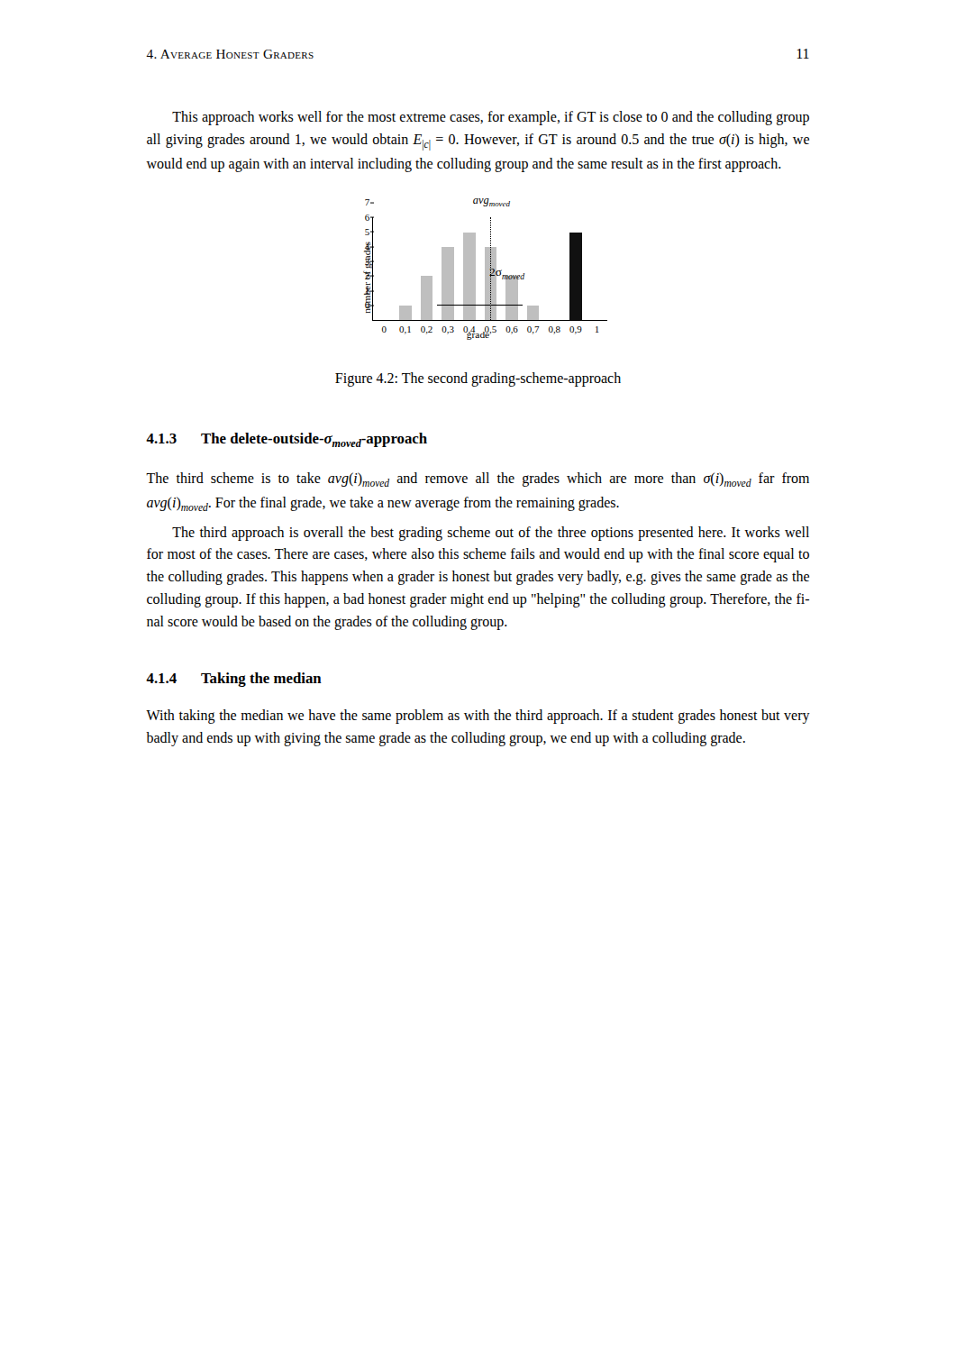4. Average Honest Graders 11
This approach works well for the most extreme cases, for example, if GT is close to 0 and the colluding group all giving grades around 1, we would obtain E|c| = 0. However, if GT is around 0.5 and the true σ(i) is high, we would end up again with an interval including the colluding group and the same result as in the first approach.
number of grades
0
1
2
3
4
5
6
7
0
0,1
0,2
0,3
0,4
0,5
0,6
0,7
0,8
0,9
1
avgmoved
2σmoved
grade
Figure 4.2: The second grading-scheme-approach
4.1.3 The delete-outside-σmoved-approach
The third scheme is to take avg(i)moved and remove all the grades which are more than σ(i)moved far from avg(i)moved. For the final grade, we take a new average from the remaining grades.
The third approach is overall the best grading scheme out of the three options presented here. It works well for most of the cases. There are cases, where also this scheme fails and would end up with the final score equal to the colluding grades. This happens when a grader is honest but grades very badly, e.g. gives the same grade as the colluding group. If this happen, a bad honest grader might end up "helping" the colluding group. Therefore, the final score would be based on the grades of the colluding group.
4.1.4 Taking the median
With taking the median we have the same problem as with the third approach. If a student grades honest but very badly and ends up with giving the same grade as the colluding group, we end up with a colluding grade.